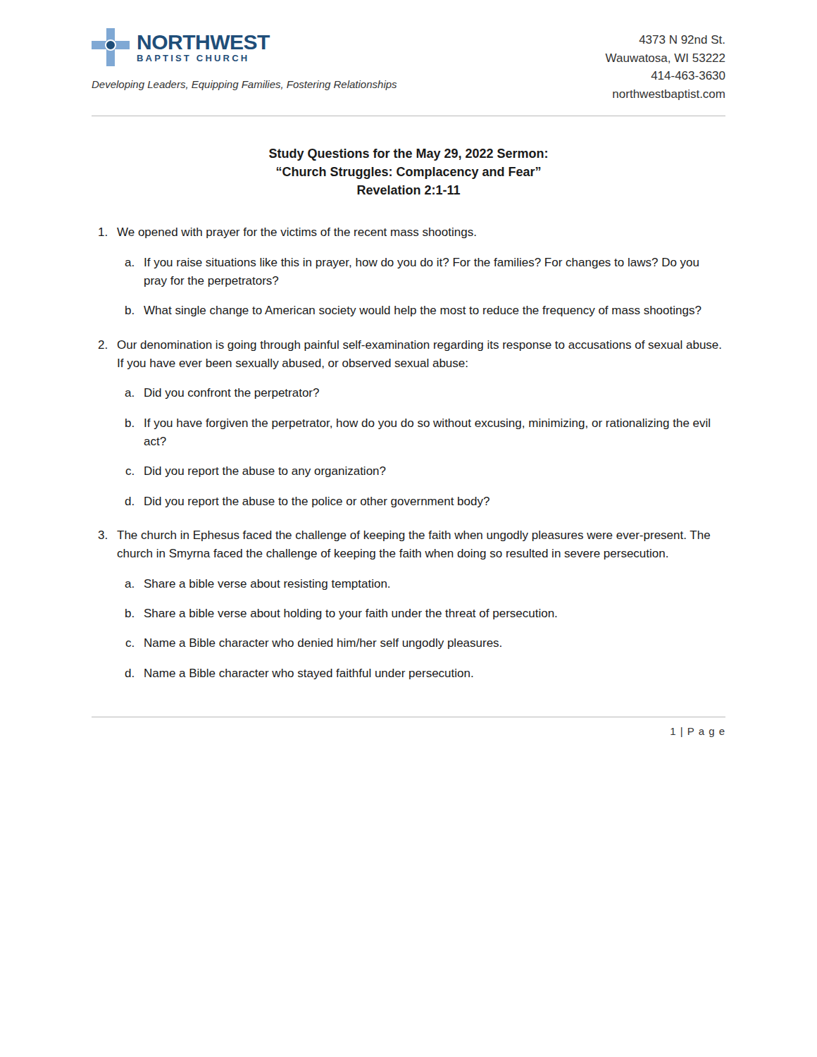Northwest
Baptist Church
Developing Leaders, Equipping Families, Fostering Relationships
4373 N 92nd St.
Wauwatosa, WI 53222
414-463-3630
northwestbaptist.com
Study Questions for the May 29, 2022 Sermon: “Church Struggles: Complacency and Fear” Revelation 2:1-11
We opened with prayer for the victims of the recent mass shootings.
If you raise situations like this in prayer, how do you do it? For the families? For changes to laws? Do you pray for the perpetrators?
What single change to American society would help the most to reduce the frequency of mass shootings?
Our denomination is going through painful self-examination regarding its response to accusations of sexual abuse. If you have ever been sexually abused, or observed sexual abuse:
Did you confront the perpetrator?
If you have forgiven the perpetrator, how do you do so without excusing, minimizing, or rationalizing the evil act?
Did you report the abuse to any organization?
Did you report the abuse to the police or other government body?
The church in Ephesus faced the challenge of keeping the faith when ungodly pleasures were ever-present. The church in Smyrna faced the challenge of keeping the faith when doing so resulted in severe persecution.
Share a bible verse about resisting temptation.
Share a bible verse about holding to your faith under the threat of persecution.
Name a Bible character who denied him/her self ungodly pleasures.
Name a Bible character who stayed faithful under persecution.
1 | P a g e